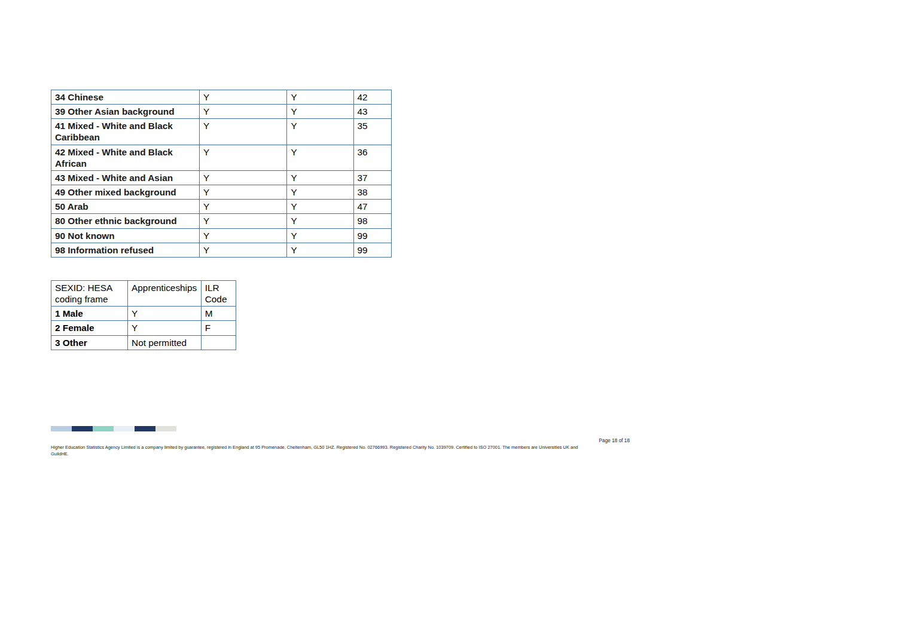| 34 Chinese | Y | Y | 42 |
| 39 Other Asian background | Y | Y | 43 |
| 41 Mixed - White and Black Caribbean | Y | Y | 35 |
| 42 Mixed - White and Black African | Y | Y | 36 |
| 43 Mixed - White and Asian | Y | Y | 37 |
| 49 Other mixed background | Y | Y | 38 |
| 50 Arab | Y | Y | 47 |
| 80 Other ethnic background | Y | Y | 98 |
| 90 Not known | Y | Y | 99 |
| 98 Information refused | Y | Y | 99 |
| SEXID: HESA coding frame | Apprenticeships | ILR Code |
| 1 Male | Y | M |
| 2 Female | Y | F |
| 3 Other | Not permitted | |
Page 18 of 18
Higher Education Statistics Agency Limited is a company limited by guarantee, registered in England at 95 Promenade, Cheltenham, GL50 1HZ. Registered No. 02766993. Registered Charity No. 1039709. Certified to ISO 27001. The members are Universities UK and GuildHE.